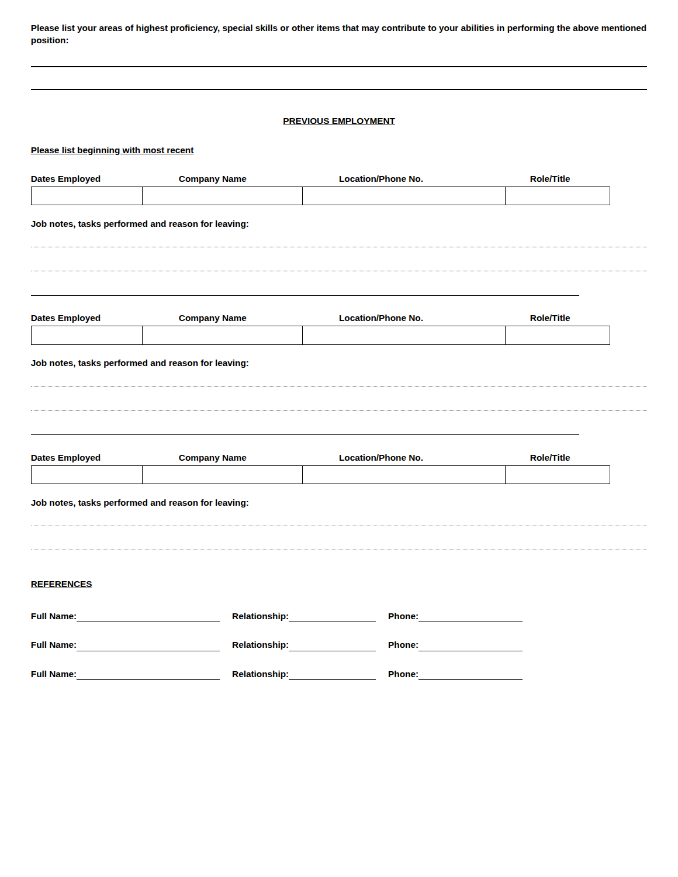Please list your areas of highest proficiency, special skills or other items that may contribute to your abilities in performing the above mentioned position:
PREVIOUS EMPLOYMENT
Please list beginning with most recent
Dates Employed Company Name Location/Phone No. Role/Title
Job notes, tasks performed and reason for leaving:
Dates Employed Company Name Location/Phone No. Role/Title
Job notes, tasks performed and reason for leaving:
Dates Employed Company Name Location/Phone No. Role/Title
Job notes, tasks performed and reason for leaving:
REFERENCES
Full Name: Relationship: Phone:
Full Name: Relationship: Phone:
Full Name: Relationship: Phone: